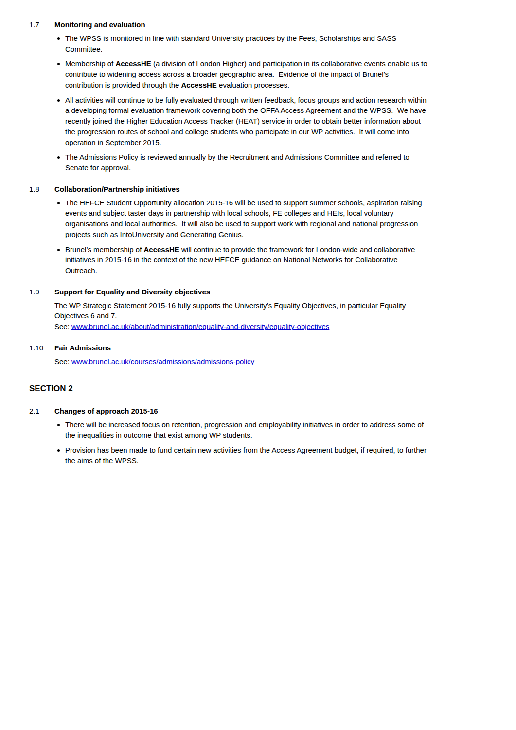1.7 Monitoring and evaluation
The WPSS is monitored in line with standard University practices by the Fees, Scholarships and SASS Committee.
Membership of AccessHE (a division of London Higher) and participation in its collaborative events enable us to contribute to widening access across a broader geographic area. Evidence of the impact of Brunel’s contribution is provided through the AccessHE evaluation processes.
All activities will continue to be fully evaluated through written feedback, focus groups and action research within a developing formal evaluation framework covering both the OFFA Access Agreement and the WPSS. We have recently joined the Higher Education Access Tracker (HEAT) service in order to obtain better information about the progression routes of school and college students who participate in our WP activities. It will come into operation in September 2015.
The Admissions Policy is reviewed annually by the Recruitment and Admissions Committee and referred to Senate for approval.
1.8 Collaboration/Partnership initiatives
The HEFCE Student Opportunity allocation 2015-16 will be used to support summer schools, aspiration raising events and subject taster days in partnership with local schools, FE colleges and HEIs, local voluntary organisations and local authorities. It will also be used to support work with regional and national progression projects such as IntoUniversity and Generating Genius.
Brunel’s membership of AccessHE will continue to provide the framework for London-wide and collaborative initiatives in 2015-16 in the context of the new HEFCE guidance on National Networks for Collaborative Outreach.
1.9 Support for Equality and Diversity objectives
The WP Strategic Statement 2015-16 fully supports the University’s Equality Objectives, in particular Equality Objectives 6 and 7.
See: www.brunel.ac.uk/about/administration/equality-and-diversity/equality-objectives
1.10 Fair Admissions
See: www.brunel.ac.uk/courses/admissions/admissions-policy
SECTION 2
2.1 Changes of approach 2015-16
There will be increased focus on retention, progression and employability initiatives in order to address some of the inequalities in outcome that exist among WP students.
Provision has been made to fund certain new activities from the Access Agreement budget, if required, to further the aims of the WPSS.